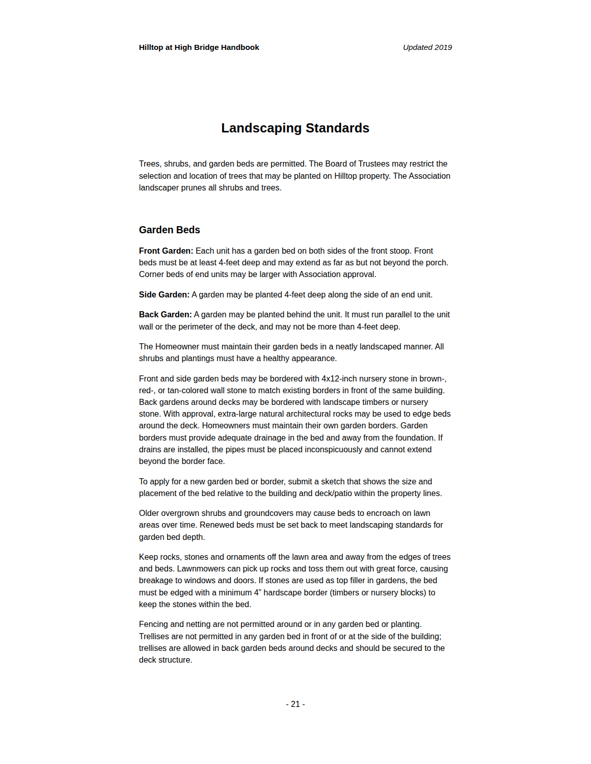Hilltop at High Bridge Handbook Updated 2019
Landscaping Standards
Trees, shrubs, and garden beds are permitted. The Board of Trustees may restrict the selection and location of trees that may be planted on Hilltop property. The Association landscaper prunes all shrubs and trees.
Garden Beds
Front Garden: Each unit has a garden bed on both sides of the front stoop. Front beds must be at least 4-feet deep and may extend as far as but not beyond the porch. Corner beds of end units may be larger with Association approval.
Side Garden: A garden may be planted 4-feet deep along the side of an end unit.
Back Garden: A garden may be planted behind the unit. It must run parallel to the unit wall or the perimeter of the deck, and may not be more than 4-feet deep.
The Homeowner must maintain their garden beds in a neatly landscaped manner. All shrubs and plantings must have a healthy appearance.
Front and side garden beds may be bordered with 4x12-inch nursery stone in brown-, red-, or tan-colored wall stone to match existing borders in front of the same building. Back gardens around decks may be bordered with landscape timbers or nursery stone. With approval, extra-large natural architectural rocks may be used to edge beds around the deck. Homeowners must maintain their own garden borders. Garden borders must provide adequate drainage in the bed and away from the foundation. If drains are installed, the pipes must be placed inconspicuously and cannot extend beyond the border face.
To apply for a new garden bed or border, submit a sketch that shows the size and placement of the bed relative to the building and deck/patio within the property lines.
Older overgrown shrubs and groundcovers may cause beds to encroach on lawn areas over time. Renewed beds must be set back to meet landscaping standards for garden bed depth.
Keep rocks, stones and ornaments off the lawn area and away from the edges of trees and beds. Lawnmowers can pick up rocks and toss them out with great force, causing breakage to windows and doors. If stones are used as top filler in gardens, the bed must be edged with a minimum 4” hardscape border (timbers or nursery blocks) to keep the stones within the bed.
Fencing and netting are not permitted around or in any garden bed or planting. Trellises are not permitted in any garden bed in front of or at the side of the building; trellises are allowed in back garden beds around decks and should be secured to the deck structure.
- 21 -